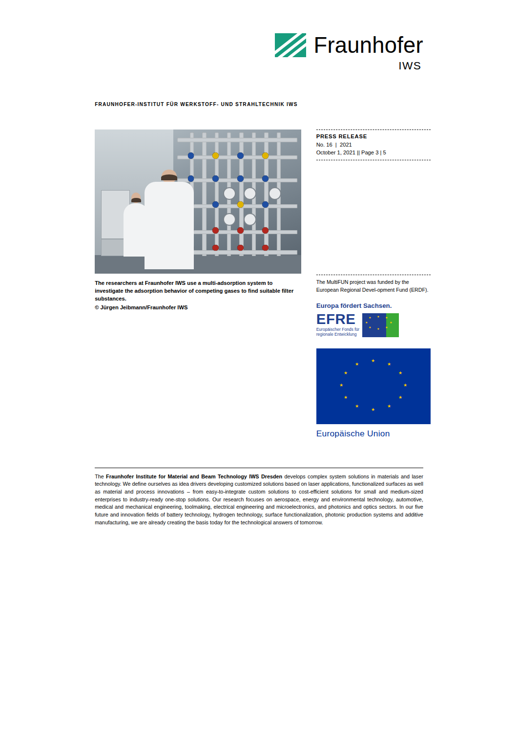Fraunhofer
IWS
FRAUNHOFER-INSTITUT FÜR WERKSTOFF- UND STRAHLTECHNIK IWS
The researchers at Fraunhofer IWS use a multi-adsorption system to investigate the adsorption behavior of competing gases to find suitable filter substances. © Jürgen Jeibmann/Fraunhofer IWS
PRESS RELEASE
No. 16 | 2021
October 1, 2021 || Page 3 | 5
The MultiFUN project was funded by the European Regional Devel-opment Fund (ERDF).
Europa fördert Sachsen.
EFRE
Europäischer Fonds für
regionale Entwicklung
★ ★ ★ ★ ★ ★ ★ ★
★ ★ ★ ★ ★ ★ ★ ★ ★ ★ ★ ★
Europäische Union
The Fraunhofer Institute for Material and Beam Technology IWS Dresden develops complex system solutions in materials and laser technology. We define ourselves as idea drivers developing customized solutions based on laser applications, functionalized surfaces as well as material and process innovations – from easy-to-integrate custom solutions to cost-efficient solutions for small and medium-sized enterprises to industry-ready one-stop solutions. Our research focuses on aerospace, energy and environmental technology, automotive, medical and mechanical engineering, toolmaking, electrical engineering and microelectronics, and photonics and optics sectors. In our five future and innovation fields of battery technology, hydrogen technology, surface functionalization, photonic production systems and additive manufacturing, we are already creating the basis today for the technological answers of tomorrow.